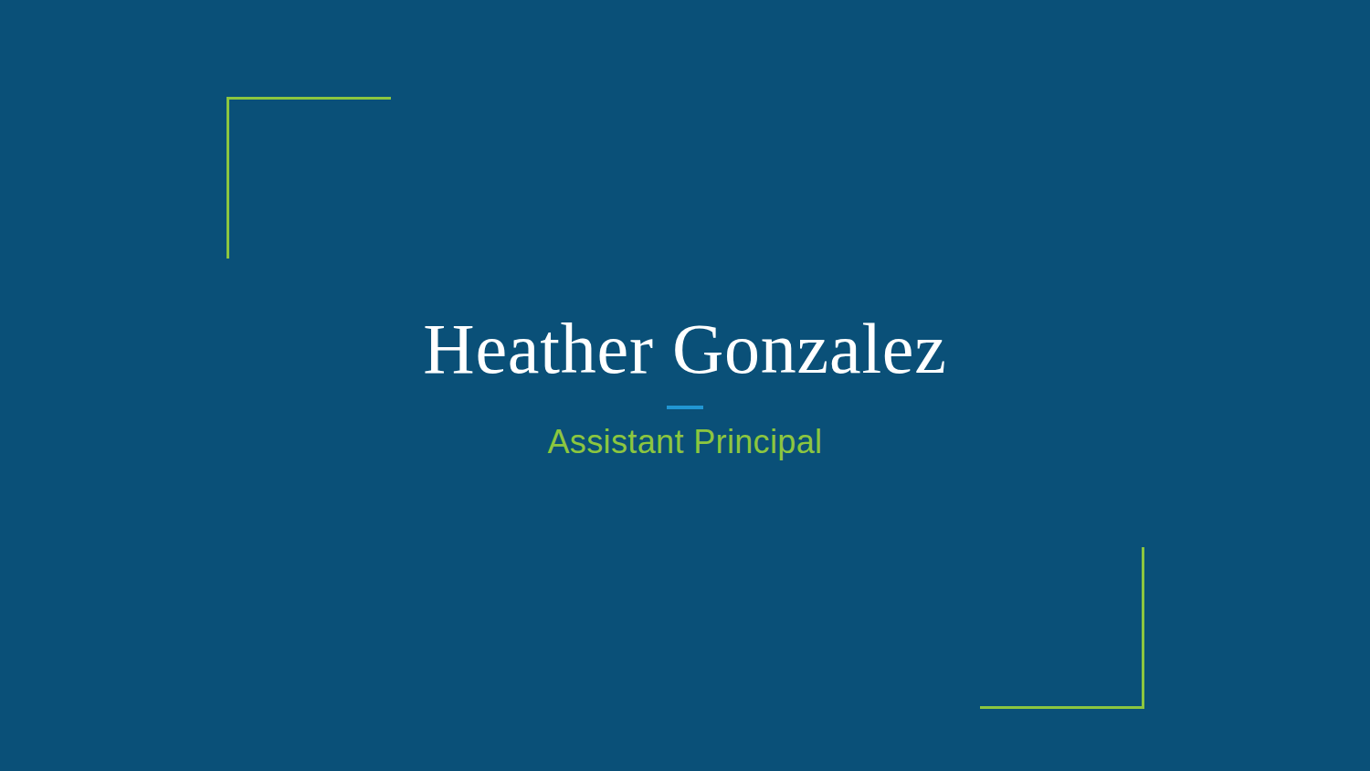Heather Gonzalez
Assistant Principal